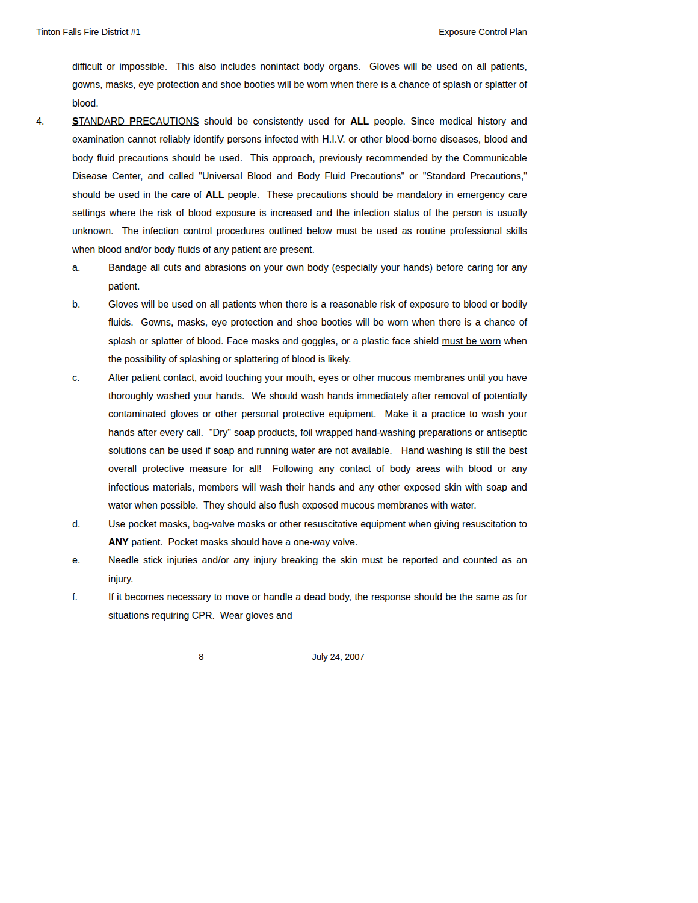Tinton Falls Fire District #1 Exposure Control Plan
difficult or impossible. This also includes nonintact body organs. Gloves will be used on all patients, gowns, masks, eye protection and shoe booties will be worn when there is a chance of splash or splatter of blood.
4. STANDARD PRECAUTIONS should be consistently used for ALL people. Since medical history and examination cannot reliably identify persons infected with H.I.V. or other blood-borne diseases, blood and body fluid precautions should be used. This approach, previously recommended by the Communicable Disease Center, and called "Universal Blood and Body Fluid Precautions" or "Standard Precautions," should be used in the care of ALL people. These precautions should be mandatory in emergency care settings where the risk of blood exposure is increased and the infection status of the person is usually unknown. The infection control procedures outlined below must be used as routine professional skills when blood and/or body fluids of any patient are present.
a. Bandage all cuts and abrasions on your own body (especially your hands) before caring for any patient.
b. Gloves will be used on all patients when there is a reasonable risk of exposure to blood or bodily fluids. Gowns, masks, eye protection and shoe booties will be worn when there is a chance of splash or splatter of blood. Face masks and goggles, or a plastic face shield must be worn when the possibility of splashing or splattering of blood is likely.
c. After patient contact, avoid touching your mouth, eyes or other mucous membranes until you have thoroughly washed your hands. We should wash hands immediately after removal of potentially contaminated gloves or other personal protective equipment. Make it a practice to wash your hands after every call. "Dry" soap products, foil wrapped hand-washing preparations or antiseptic solutions can be used if soap and running water are not available. Hand washing is still the best overall protective measure for all! Following any contact of body areas with blood or any infectious materials, members will wash their hands and any other exposed skin with soap and water when possible. They should also flush exposed mucous membranes with water.
d. Use pocket masks, bag-valve masks or other resuscitative equipment when giving resuscitation to ANY patient. Pocket masks should have a one-way valve.
e. Needle stick injuries and/or any injury breaking the skin must be reported and counted as an injury.
f. If it becomes necessary to move or handle a dead body, the response should be the same as for situations requiring CPR. Wear gloves and
8 July 24, 2007